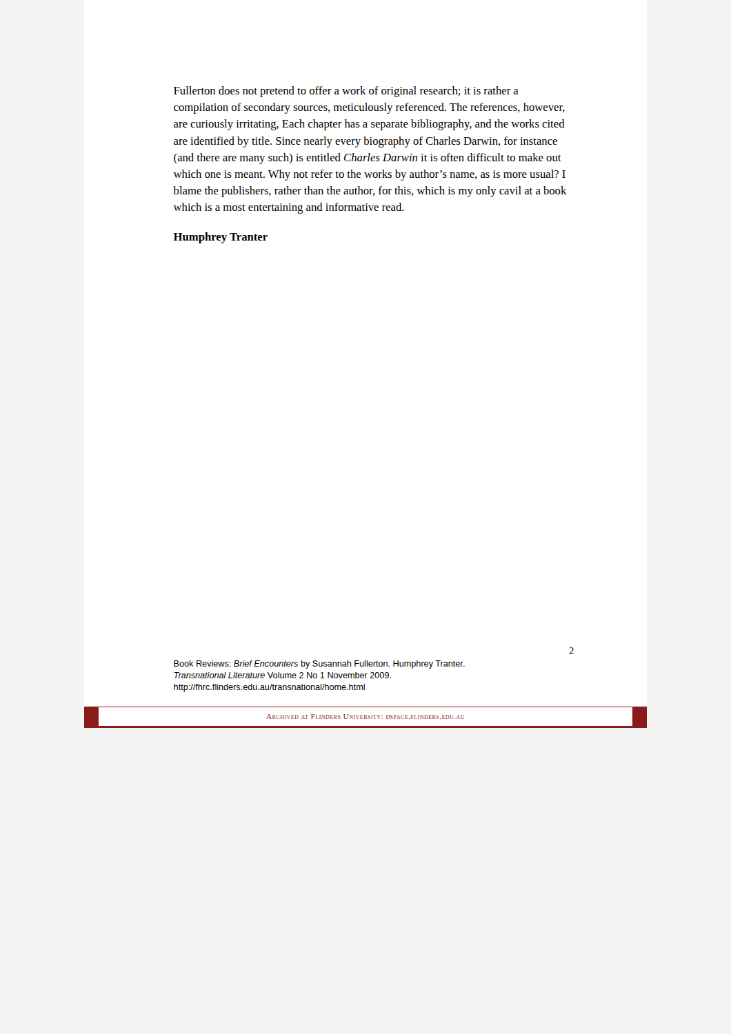Fullerton does not pretend to offer a work of original research; it is rather a compilation of secondary sources, meticulously referenced. The references, however, are curiously irritating, Each chapter has a separate bibliography, and the works cited are identified by title. Since nearly every biography of Charles Darwin, for instance (and there are many such) is entitled Charles Darwin it is often difficult to make out which one is meant. Why not refer to the works by author’s name, as is more usual? I blame the publishers, rather than the author, for this, which is my only cavil at a book which is a most entertaining and informative read.
Humphrey Tranter
2
Book Reviews: Brief Encounters by Susannah Fullerton. Humphrey Tranter.
Transnational Literature Volume 2 No 1 November 2009.
http://fhrc.flinders.edu.au/transnational/home.html
Archived at Flinders University: dspace.flinders.edu.au